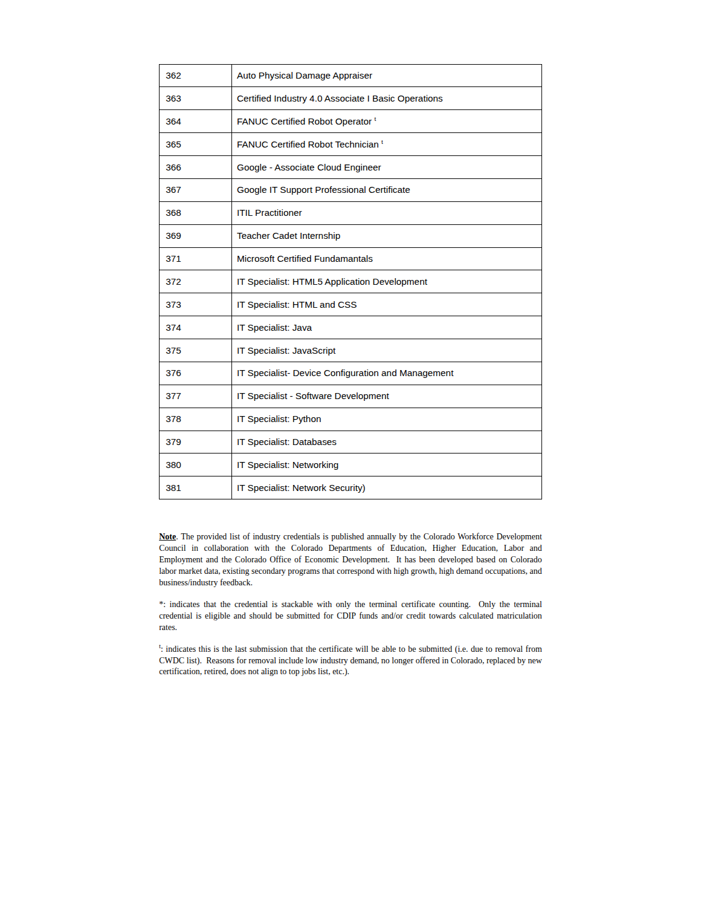| 362 | Auto Physical Damage Appraiser |
| 363 | Certified Industry 4.0 Associate I Basic Operations |
| 364 | FANUC Certified Robot Operator t |
| 365 | FANUC Certified Robot Technician t |
| 366 | Google - Associate Cloud Engineer |
| 367 | Google IT Support Professional Certificate |
| 368 | ITIL Practitioner |
| 369 | Teacher Cadet Internship |
| 371 | Microsoft Certified Fundamantals |
| 372 | IT Specialist: HTML5 Application Development |
| 373 | IT Specialist: HTML and CSS |
| 374 | IT Specialist: Java |
| 375 | IT Specialist: JavaScript |
| 376 | IT Specialist- Device Configuration and Management |
| 377 | IT Specialist - Software Development |
| 378 | IT Specialist: Python |
| 379 | IT Specialist: Databases |
| 380 | IT Specialist: Networking |
| 381 | IT Specialist: Network Security) |
Note. The provided list of industry credentials is published annually by the Colorado Workforce Development Council in collaboration with the Colorado Departments of Education, Higher Education, Labor and Employment and the Colorado Office of Economic Development. It has been developed based on Colorado labor market data, existing secondary programs that correspond with high growth, high demand occupations, and business/industry feedback.
*: indicates that the credential is stackable with only the terminal certificate counting. Only the terminal credential is eligible and should be submitted for CDIP funds and/or credit towards calculated matriculation rates.
t: indicates this is the last submission that the certificate will be able to be submitted (i.e. due to removal from CWDC list). Reasons for removal include low industry demand, no longer offered in Colorado, replaced by new certification, retired, does not align to top jobs list, etc.).